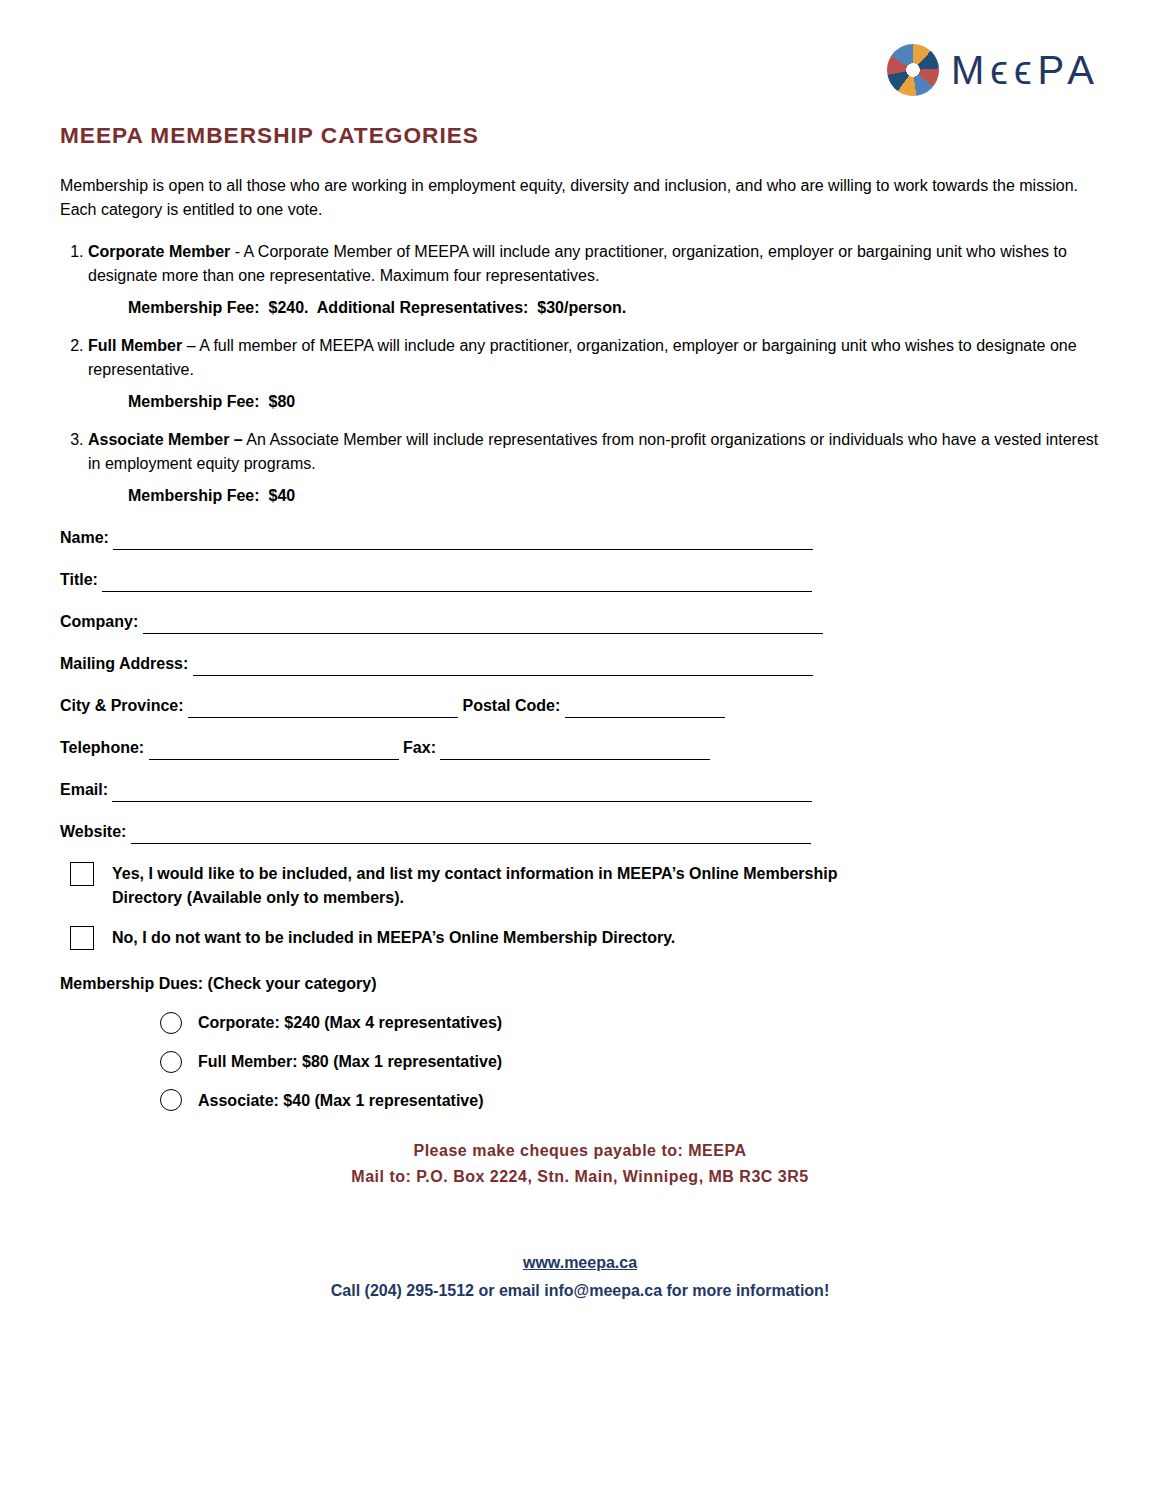MϵϵPA
MEEPA MEMBERSHIP CATEGORIES
Membership is open to all those who are working in employment equity, diversity and inclusion, and who are willing to work towards the mission. Each category is entitled to one vote.
Corporate Member - A Corporate Member of MEEPA will include any practitioner, organization, employer or bargaining unit who wishes to designate more than one representative. Maximum four representatives.
Membership Fee: $240. Additional Representatives: $30/person.
Full Member – A full member of MEEPA will include any practitioner, organization, employer or bargaining unit who wishes to designate one representative.
Membership Fee: $80
Associate Member – An Associate Member will include representatives from non-profit organizations or individuals who have a vested interest in employment equity programs.
Membership Fee: $40
Name:
Title:
Company:
Mailing Address:
City & Province: Postal Code:
Telephone: Fax:
Email:
Website:
Yes, I would like to be included, and list my contact information in MEEPA’s Online Membership Directory (Available only to members).
No, I do not want to be included in MEEPA’s Online Membership Directory.
Membership Dues: (Check your category)
Corporate: $240 (Max 4 representatives)
Full Member: $80 (Max 1 representative)
Associate: $40 (Max 1 representative)
Please make cheques payable to: MEEPA
Mail to: P.O. Box 2224, Stn. Main, Winnipeg, MB R3C 3R5
www.meepa.ca
Call (204) 295-1512 or email info@meepa.ca for more information!